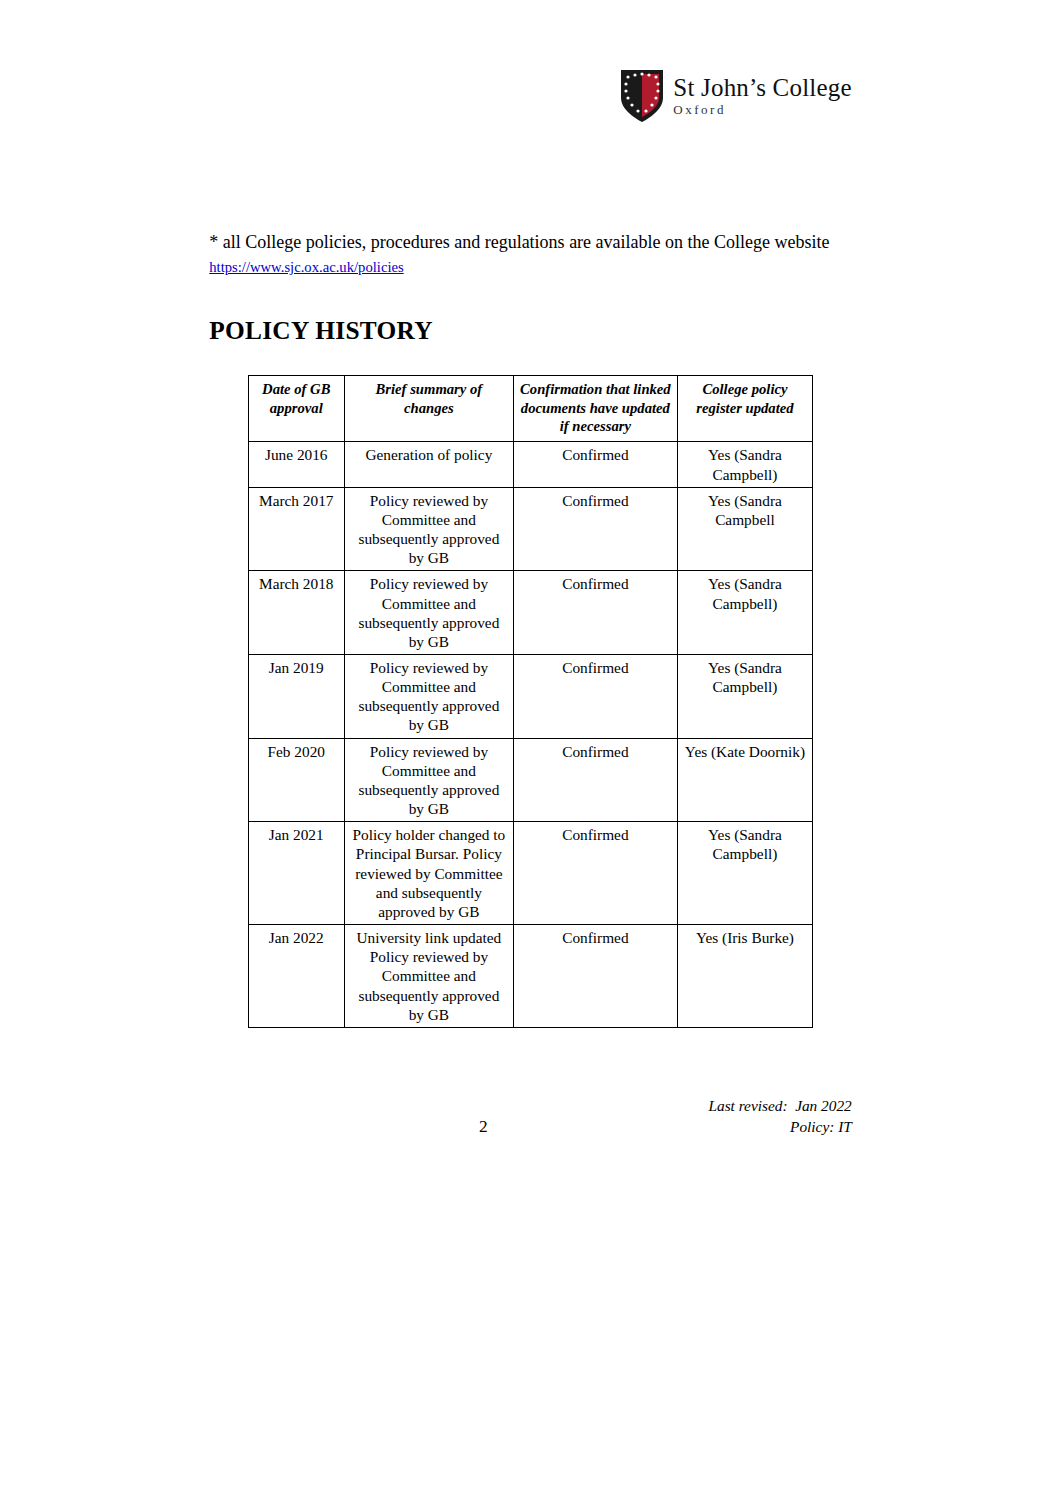St John’s College
Oxford
* all College policies, procedures and regulations are available on the College website https://www.sjc.ox.ac.uk/policies
POLICY HISTORY
| Date of GB approval | Brief summary of changes | Confirmation that linked documents have updated if necessary | College policy register updated |
| --- | --- | --- | --- |
| June 2016 | Generation of policy | Confirmed | Yes (Sandra Campbell) |
| March 2017 | Policy reviewed by Committee and subsequently approved by GB | Confirmed | Yes (Sandra Campbell |
| March 2018 | Policy reviewed by Committee and subsequently approved by GB | Confirmed | Yes (Sandra Campbell) |
| Jan 2019 | Policy reviewed by Committee and subsequently approved by GB | Confirmed | Yes (Sandra Campbell) |
| Feb 2020 | Policy reviewed by Committee and subsequently approved by GB | Confirmed | Yes (Kate Doornik) |
| Jan 2021 | Policy holder changed to Principal Bursar. Policy reviewed by Committee and subsequently approved by GB | Confirmed | Yes (Sandra Campbell) |
| Jan 2022 | University link updated Policy reviewed by Committee and subsequently approved by GB | Confirmed | Yes (Iris Burke) |
2
Last revised: Jan 2022
Policy: IT